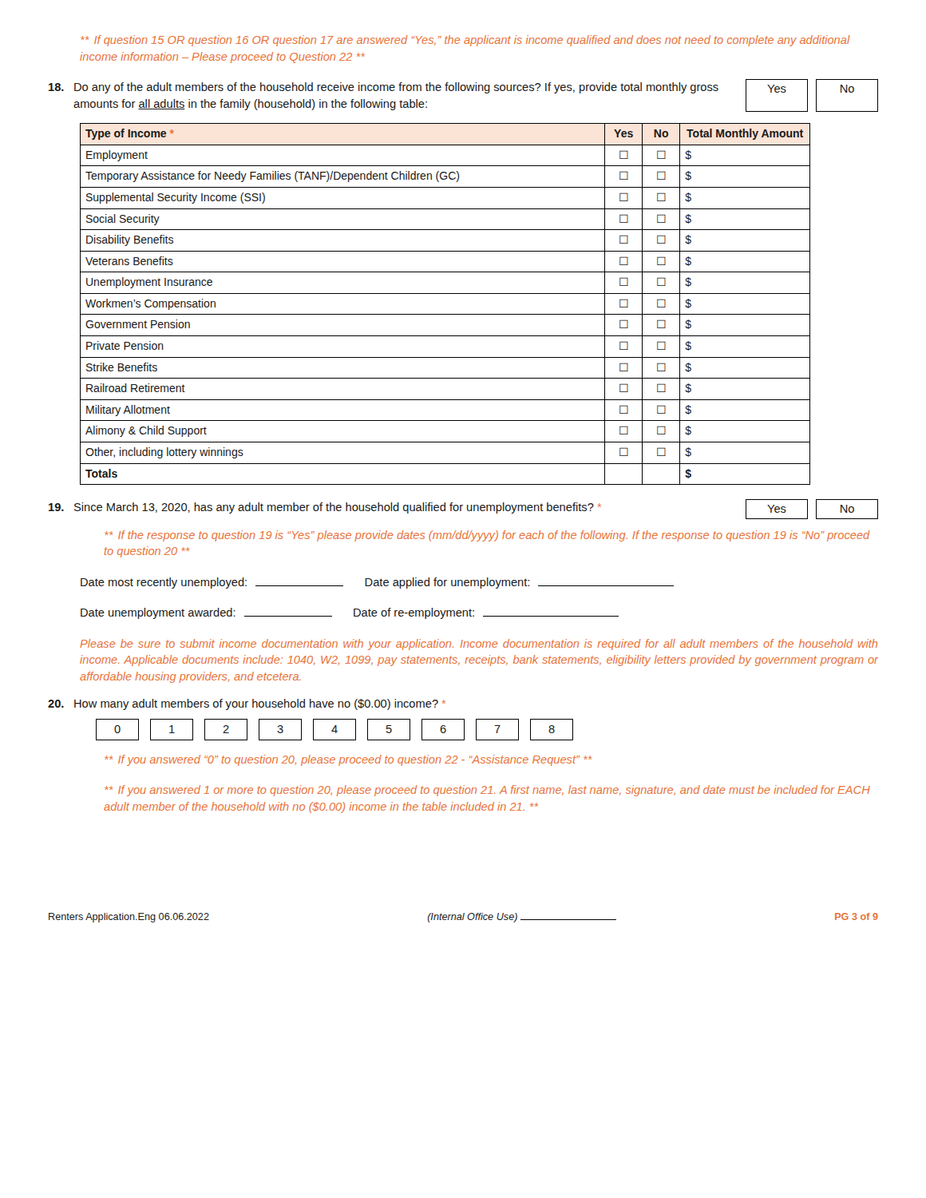**If question 15 OR question 16 OR question 17 are answered “Yes,” the applicant is income qualified and does not need to complete any additional income information – Please proceed to Question 22 **
18.
Do any of the adult members of the household receive income from the following sources? If yes, provide total monthly gross amounts for all adults in the family (household) in the following table:
Yes No
| Type of Income * | Yes | No | Total Monthly Amount |
| --- | --- | --- | --- |
| Employment | ☐ | ☐ | $ |
| Temporary Assistance for Needy Families (TANF)/Dependent Children (GC) | ☐ | ☐ | $ |
| Supplemental Security Income (SSI) | ☐ | ☐ | $ |
| Social Security | ☐ | ☐ | $ |
| Disability Benefits | ☐ | ☐ | $ |
| Veterans Benefits | ☐ | ☐ | $ |
| Unemployment Insurance | ☐ | ☐ | $ |
| Workmen’s Compensation | ☐ | ☐ | $ |
| Government Pension | ☐ | ☐ | $ |
| Private Pension | ☐ | ☐ | $ |
| Strike Benefits | ☐ | ☐ | $ |
| Railroad Retirement | ☐ | ☐ | $ |
| Military Allotment | ☐ | ☐ | $ |
| Alimony & Child Support | ☐ | ☐ | $ |
| Other, including lottery winnings | ☐ | ☐ | $ |
| Totals | | | $ |
19.
Since March 13, 2020, has any adult member of the household qualified for unemployment benefits? *
Yes No
**If the response to question 19 is “Yes” please provide dates (mm/dd/yyyy) for each of the following. If the response to question 19 is “No” proceed to question 20 **
Date most recently unemployed: Date applied for unemployment:
Date unemployment awarded: Date of re-employment:
Please be sure to submit income documentation with your application. Income documentation is required for all adult members of the household with income. Applicable documents include: 1040, W2, 1099, pay statements, receipts, bank statements, eligibility letters provided by government program or affordable housing providers, and etcetera.
20.
How many adult members of your household have no ($0.00) income? *
0 1 2 3 4 5 6 7 8
**If you answered “0” to question 20, please proceed to question 22 - “Assistance Request” **
**If you answered 1 or more to question 20, please proceed to question 21. A first name, last name, signature, and date must be included for EACH adult member of the household with no ($0.00) income in the table included in 21. **
Renters Application.Eng 06.06.2022
(Internal Office Use)
PG 3 of 9